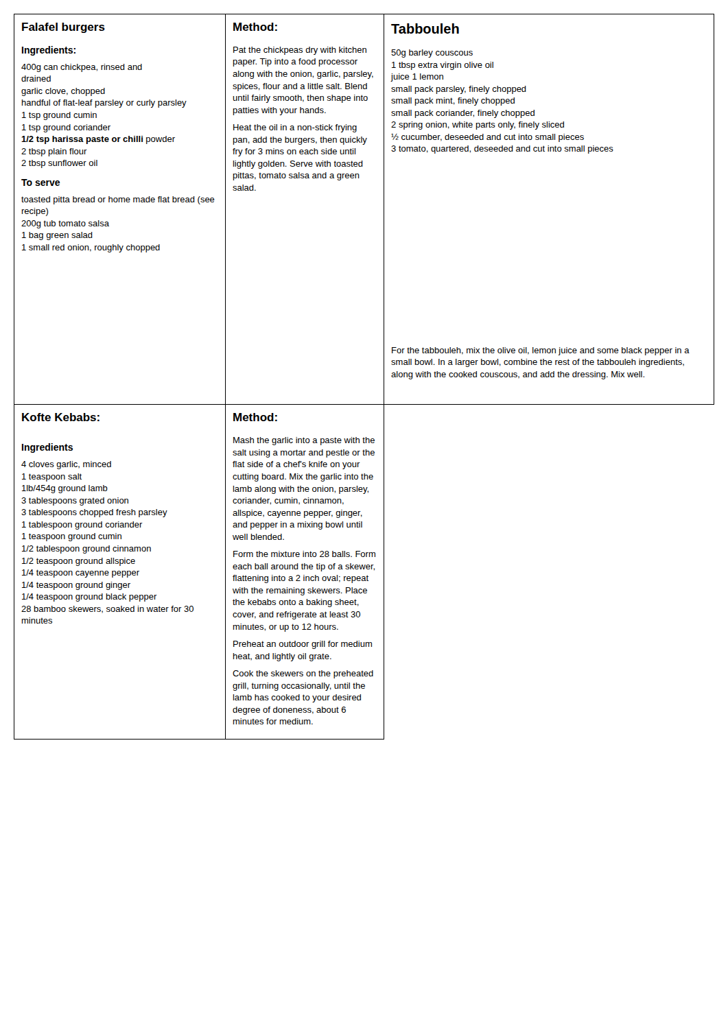| Falafel burgers Ingredients: 400g can chickpea, rinsed and drained garlic clove, chopped handful of flat-leaf parsley or curly parsley 1 tsp ground cumin 1 tsp ground coriander 1/2 tsp harissa paste or chilli powder 2 tbsp plain flour 2 tbsp sunflower oil To serve toasted pitta bread or home made flat bread (see recipe) 200g tub tomato salsa 1 bag green salad 1 small red onion, roughly chopped | Method: Pat the chickpeas dry with kitchen paper. Tip into a food processor along with the onion, garlic, parsley, spices, flour and a little salt. Blend until fairly smooth, then shape into patties with your hands. Heat the oil in a non-stick frying pan, add the burgers, then quickly fry for 3 mins on each side until lightly golden. Serve with toasted pittas, tomato salsa and a green salad. | Tabbouleh 50g barley couscous 1 tbsp extra virgin olive oil juice 1 lemon small pack parsley, finely chopped small pack mint, finely chopped small pack coriander, finely chopped 2 spring onion, white parts only, finely sliced ½ cucumber, deseeded and cut into small pieces 3 tomato, quartered, deseeded and cut into small pieces For the tabbouleh, mix the olive oil, lemon juice and some black pepper in a small bowl. In a larger bowl, combine the rest of the tabbouleh ingredients, along with the cooked couscous, and add the dressing. Mix well. |
| Kofte Kebabs: Ingredients 4 cloves garlic, minced 1 teaspoon salt 1lb/454g ground lamb 3 tablespoons grated onion 3 tablespoons chopped fresh parsley 1 tablespoon ground coriander 1 teaspoon ground cumin 1/2 tablespoon ground cinnamon 1/2 teaspoon ground allspice 1/4 teaspoon cayenne pepper 1/4 teaspoon ground ginger 1/4 teaspoon ground black pepper 28 bamboo skewers, soaked in water for 30 minutes | Method: Mash the garlic into a paste with the salt using a mortar and pestle or the flat side of a chef's knife on your cutting board. Mix the garlic into the lamb along with the onion, parsley, coriander, cumin, cinnamon, allspice, cayenne pepper, ginger, and pepper in a mixing bowl until well blended. Form the mixture into 28 balls. Form each ball around the tip of a skewer, flattening into a 2 inch oval; repeat with the remaining skewers. Place the kebabs onto a baking sheet, cover, and refrigerate at least 30 minutes, or up to 12 hours. Preheat an outdoor grill for medium heat, and lightly oil grate. Cook the skewers on the preheated grill, turning occasionally, until the lamb has cooked to your desired degree of doneness, about 6 minutes for medium. |